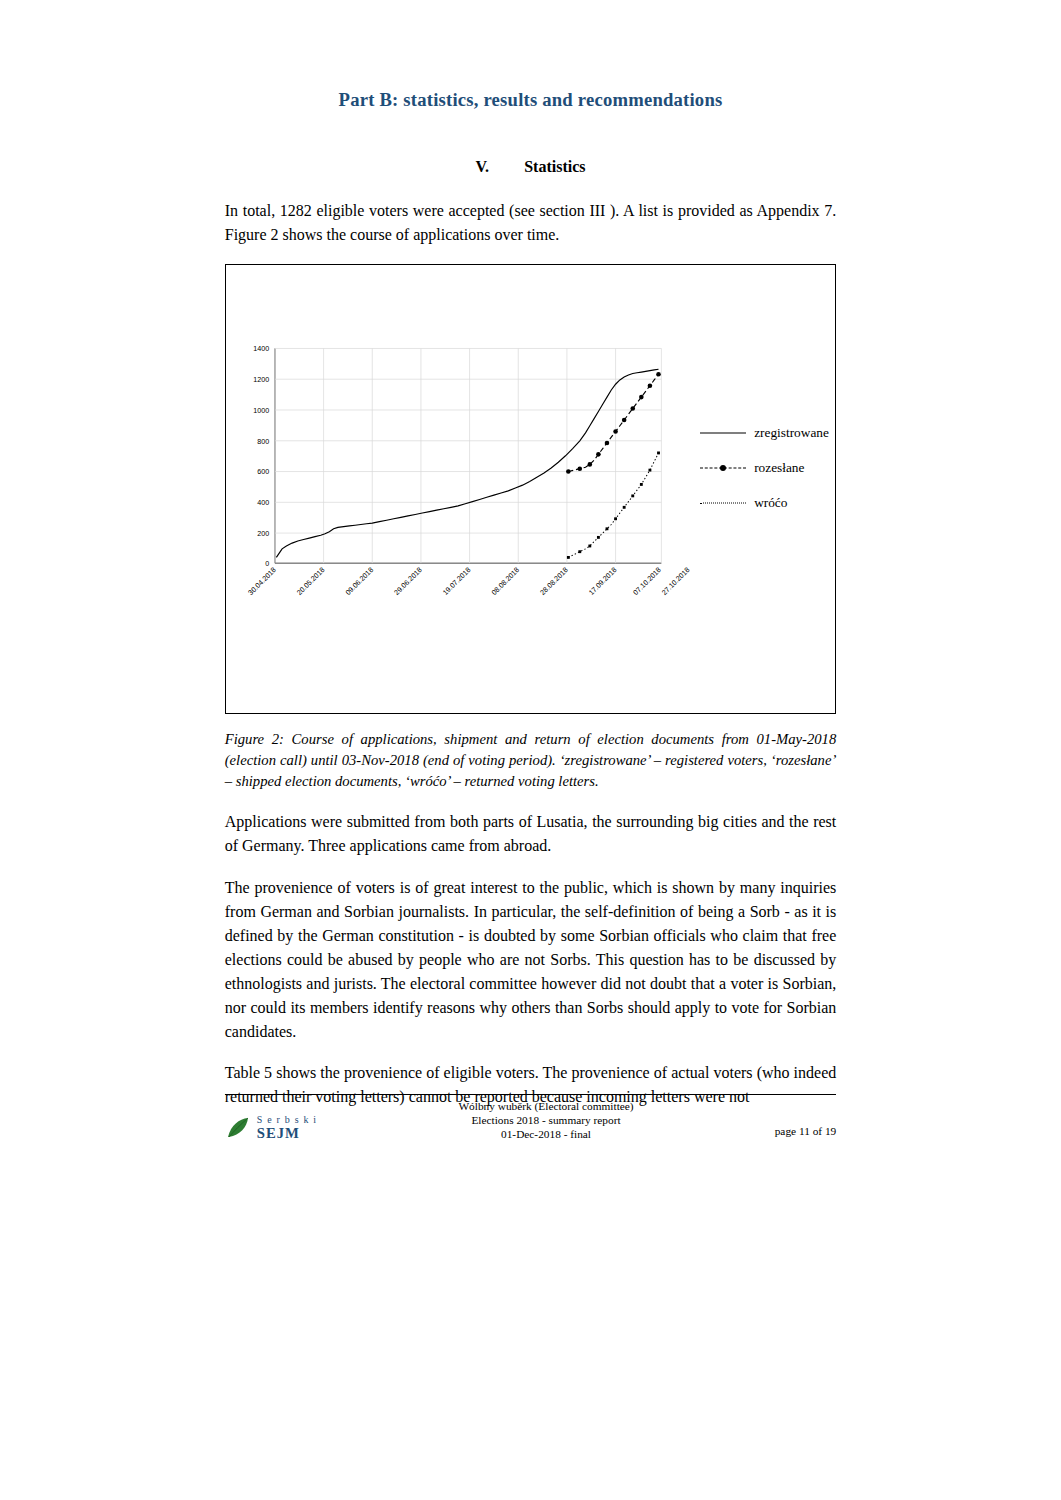Part B: statistics, results and recommendations
V. Statistics
In total, 1282 eligible voters were accepted (see section III ). A list is provided as Appendix 7. Figure 2 shows the course of applications over time.
1400 1200 1000 800 600 400 200 0 30.04.2018 20.05.2018 09.06.2018 29.06.2018 19.07.2018 08.08.2018 28.08.2018 17.09.2018 07.10.2018 27.10.2018
zregistrowane
rozesłane
wróćo
Figure 2: Course of applications, shipment and return of election documents from 01-May-2018 (election call) until 03-Nov-2018 (end of voting period). ‘zregistrowane’ – registered voters, ‘rozesłane’ – shipped election documents, ‘wróćo’ – returned voting letters.
Applications were submitted from both parts of Lusatia, the surrounding big cities and the rest of Germany. Three applications came from abroad.
The provenience of voters is of great interest to the public, which is shown by many inquiries from German and Sorbian journalists. In particular, the self-definition of being a Sorb - as it is defined by the German constitution - is doubted by some Sorbian officials who claim that free elections could be abused by people who are not Sorbs. This question has to be discussed by ethnologists and jurists. The electoral committee however did not doubt that a voter is Sorbian, nor could its members identify reasons why others than Sorbs should apply to vote for Sorbian candidates.
Table 5 shows the provenience of eligible voters. The provenience of actual voters (who indeed returned their voting letters) cannot be reported because incoming letters were not
S e r b s k i
SEJM
Wólbny wuběrk (Electoral committee)
Elections 2018 - summary report
01-Dec-2018 - final
page 11 of 19